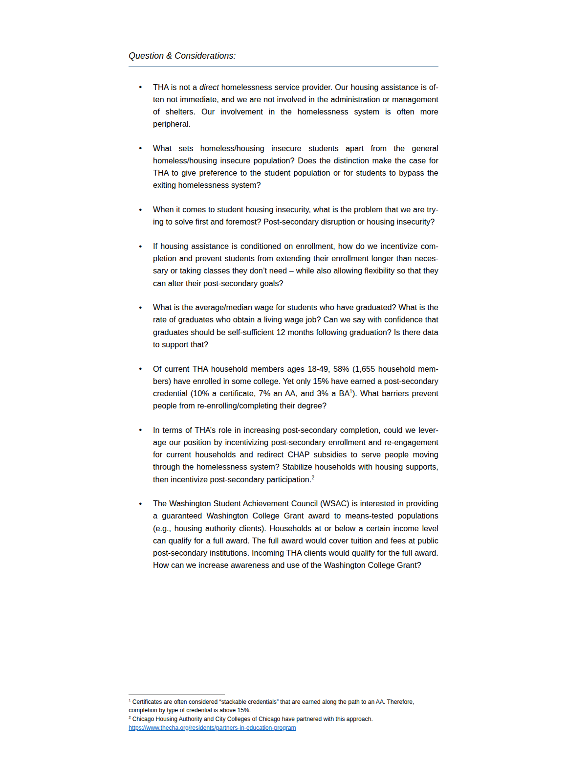Question & Considerations:
THA is not a direct homelessness service provider. Our housing assistance is often not immediate, and we are not involved in the administration or management of shelters. Our involvement in the homelessness system is often more peripheral.
What sets homeless/housing insecure students apart from the general homeless/housing insecure population? Does the distinction make the case for THA to give preference to the student population or for students to bypass the exiting homelessness system?
When it comes to student housing insecurity, what is the problem that we are trying to solve first and foremost? Post-secondary disruption or housing insecurity?
If housing assistance is conditioned on enrollment, how do we incentivize completion and prevent students from extending their enrollment longer than necessary or taking classes they don’t need – while also allowing flexibility so that they can alter their post-secondary goals?
What is the average/median wage for students who have graduated? What is the rate of graduates who obtain a living wage job? Can we say with confidence that graduates should be self-sufficient 12 months following graduation? Is there data to support that?
Of current THA household members ages 18-49, 58% (1,655 household members) have enrolled in some college. Yet only 15% have earned a post-secondary credential (10% a certificate, 7% an AA, and 3% a BA1). What barriers prevent people from re-enrolling/completing their degree?
In terms of THA’s role in increasing post-secondary completion, could we leverage our position by incentivizing post-secondary enrollment and re-engagement for current households and redirect CHAP subsidies to serve people moving through the homelessness system? Stabilize households with housing supports, then incentivize post-secondary participation.2
The Washington Student Achievement Council (WSAC) is interested in providing a guaranteed Washington College Grant award to means-tested populations (e.g., housing authority clients). Households at or below a certain income level can qualify for a full award. The full award would cover tuition and fees at public post-secondary institutions. Incoming THA clients would qualify for the full award. How can we increase awareness and use of the Washington College Grant?
1 Certificates are often considered “stackable credentials” that are earned along the path to an AA. Therefore, completion by type of credential is above 15%.
2 Chicago Housing Authority and City Colleges of Chicago have partnered with this approach.
https://www.thecha.org/residents/partners-in-education-program